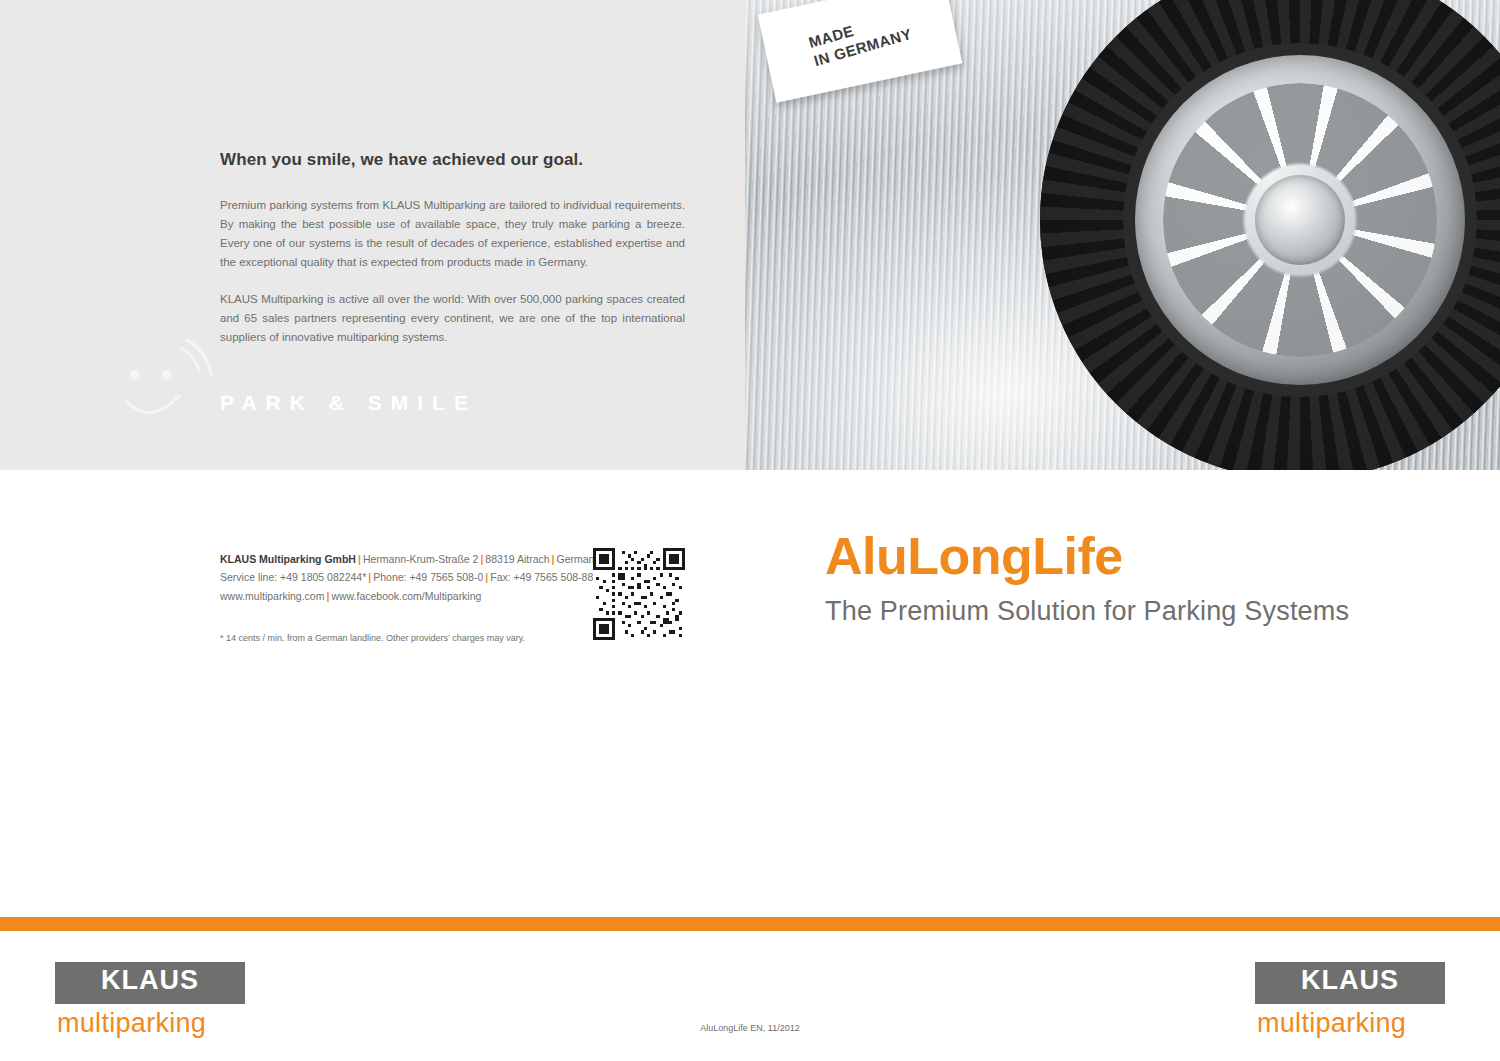When you smile, we have achieved our goal.
Premium parking systems from KLAUS Multiparking are tailored to individual requirements. By making the best possible use of available space, they truly make parking a breeze. Every one of our systems is the result of decades of experience, established expertise and the exceptional quality that is expected from products made in Germany.
KLAUS Multiparking is active all over the world: With over 500,000 parking spaces created and 65 sales partners representing every continent, we are one of the top international suppliers of innovative multiparking systems.
PARK & SMILE
MADE
IN GERMANY
KLAUS Multiparking GmbH|Hermann-Krum-Straße 2|88319 Aitrach|Germany
Service line: +49 1805 082244*|Phone: +49 7565 508-0|Fax: +49 7565 508-88
www.multiparking.com|www.facebook.com/Multiparking
* 14 cents / min. from a German landline. Other providers’ charges may vary.
AluLongLife
The Premium Solution for Parking Systems
KLAUS
multiparking
AluLongLife EN, 11/2012
KLAUS
multiparking